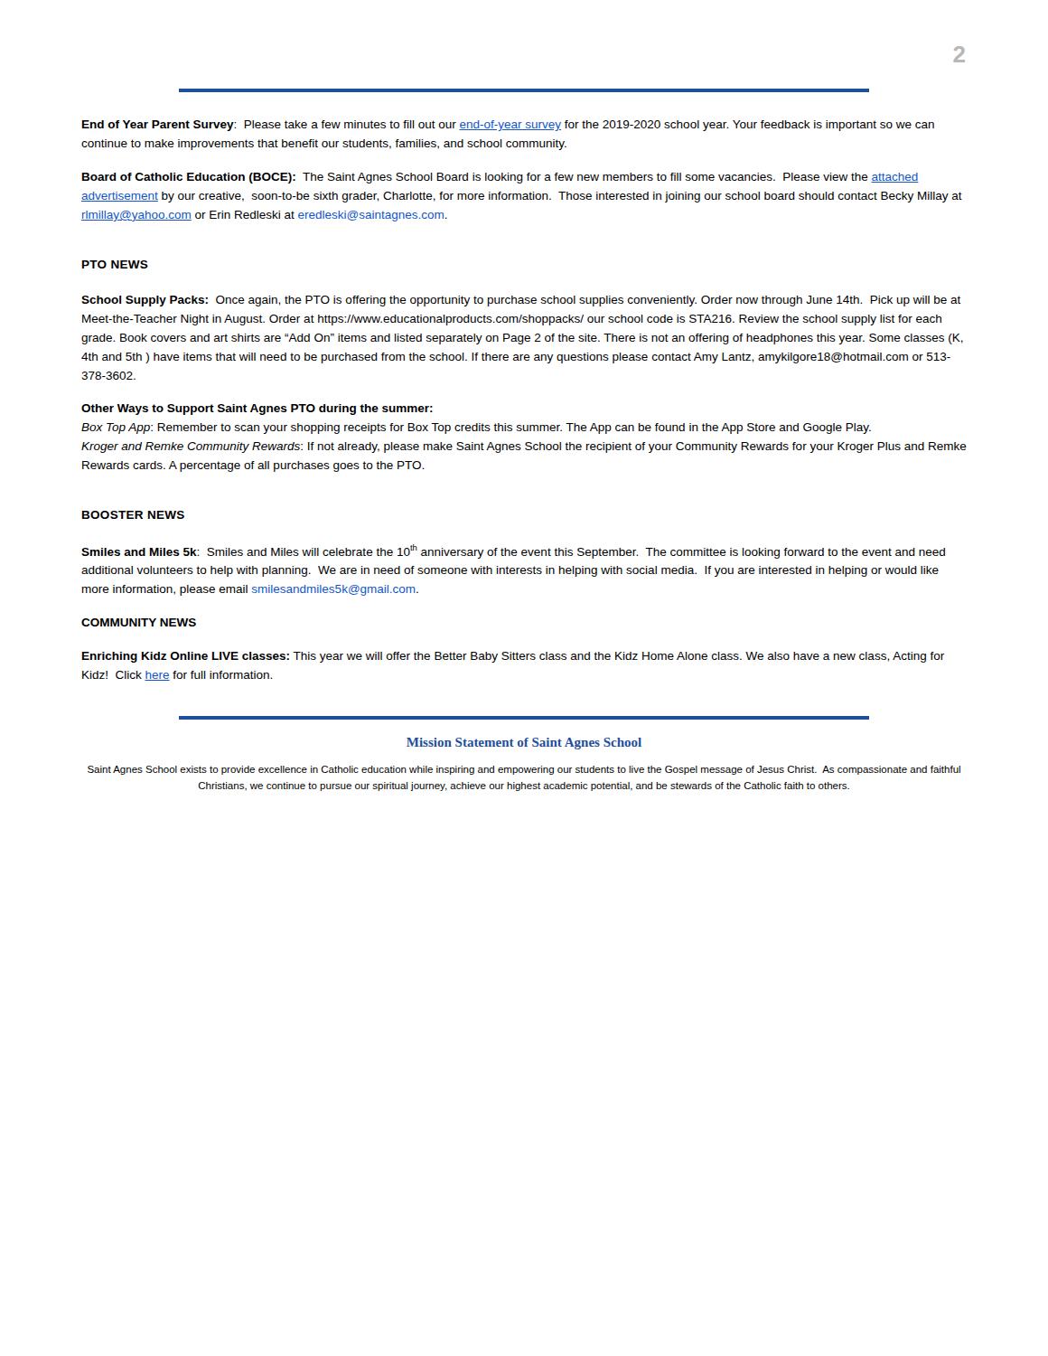2
End of Year Parent Survey: Please take a few minutes to fill out our end-of-year survey for the 2019-2020 school year. Your feedback is important so we can continue to make improvements that benefit our students, families, and school community.
Board of Catholic Education (BOCE): The Saint Agnes School Board is looking for a few new members to fill some vacancies. Please view the attached advertisement by our creative, soon-to-be sixth grader, Charlotte, for more information. Those interested in joining our school board should contact Becky Millay at rlmillay@yahoo.com or Erin Redleski at eredleski@saintagnes.com.
PTO NEWS
School Supply Packs: Once again, the PTO is offering the opportunity to purchase school supplies conveniently. Order now through June 14th. Pick up will be at Meet-the-Teacher Night in August. Order at https://www.educationalproducts.com/shoppacks/ our school code is STA216. Review the school supply list for each grade. Book covers and art shirts are “Add On” items and listed separately on Page 2 of the site. There is not an offering of headphones this year. Some classes (K, 4th and 5th ) have items that will need to be purchased from the school. If there are any questions please contact Amy Lantz, amykilgore18@hotmail.com or 513-378-3602.
Other Ways to Support Saint Agnes PTO during the summer:
Box Top App: Remember to scan your shopping receipts for Box Top credits this summer. The App can be found in the App Store and Google Play.
Kroger and Remke Community Rewards: If not already, please make Saint Agnes School the recipient of your Community Rewards for your Kroger Plus and Remke Rewards cards. A percentage of all purchases goes to the PTO.
BOOSTER NEWS
Smiles and Miles 5k: Smiles and Miles will celebrate the 10th anniversary of the event this September. The committee is looking forward to the event and need additional volunteers to help with planning. We are in need of someone with interests in helping with social media. If you are interested in helping or would like more information, please email smilesandmiles5k@gmail.com.
COMMUNITY NEWS
Enriching Kidz Online LIVE classes: This year we will offer the Better Baby Sitters class and the Kidz Home Alone class. We also have a new class, Acting for Kidz! Click here for full information.
Mission Statement of Saint Agnes School
Saint Agnes School exists to provide excellence in Catholic education while inspiring and empowering our students to live the Gospel message of Jesus Christ. As compassionate and faithful Christians, we continue to pursue our spiritual journey, achieve our highest academic potential, and be stewards of the Catholic faith to others.